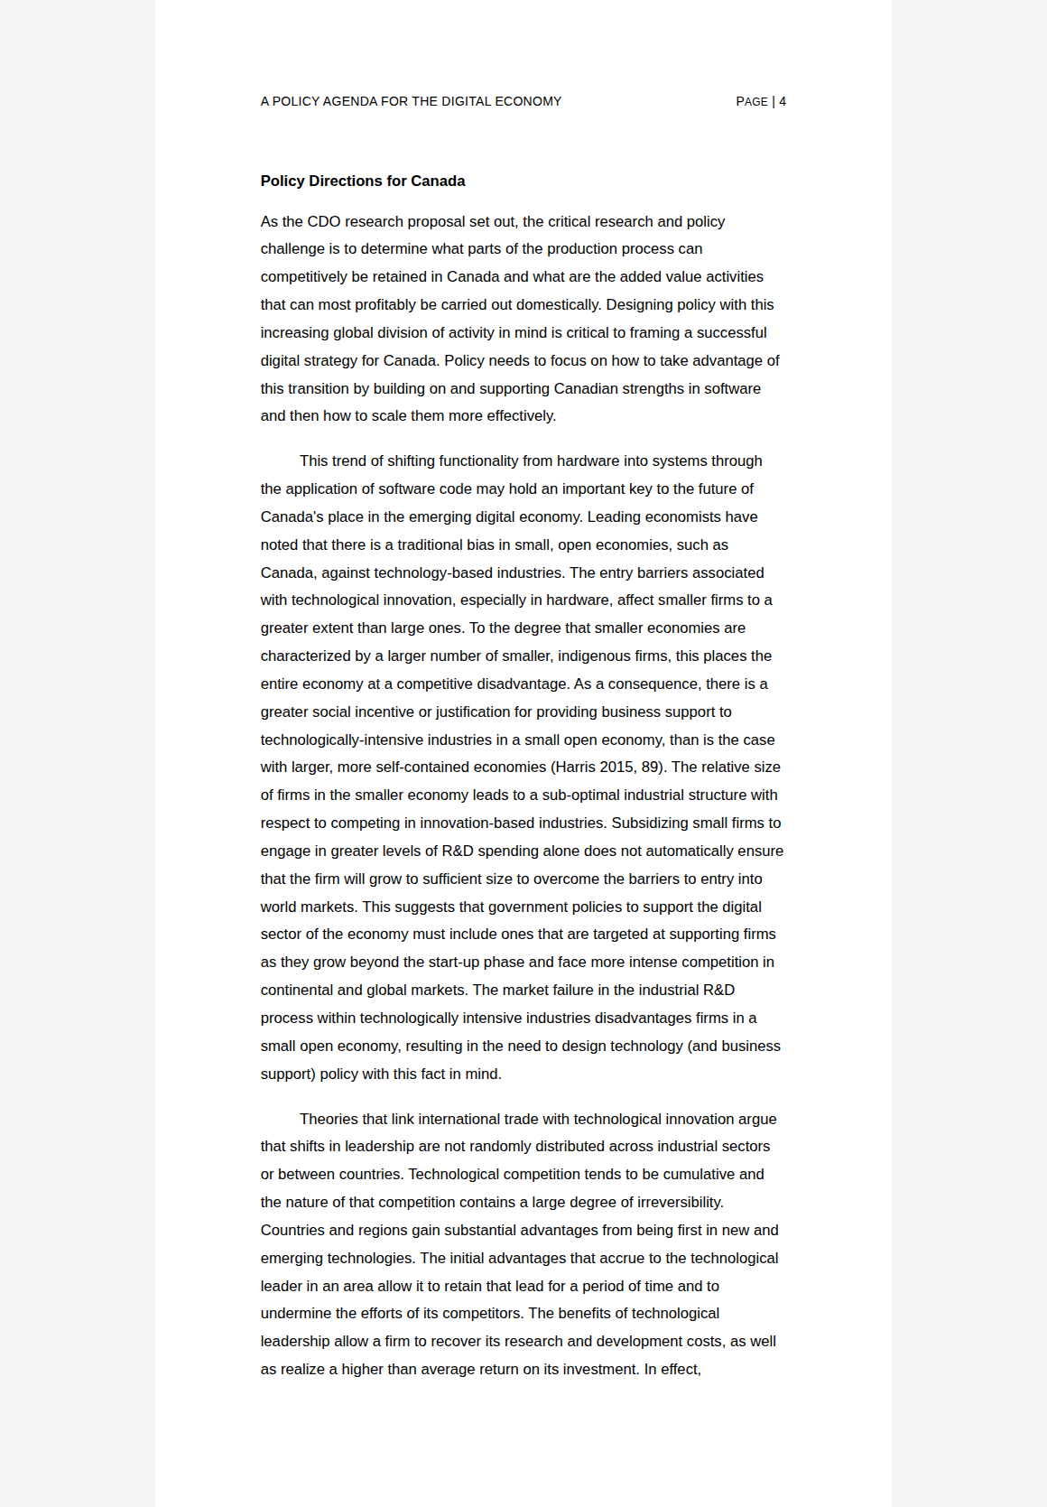A Policy Agenda for the Digital Economy PAGE | 4
Policy Directions for Canada
As the CDO research proposal set out, the critical research and policy challenge is to determine what parts of the production process can competitively be retained in Canada and what are the added value activities that can most profitably be carried out domestically. Designing policy with this increasing global division of activity in mind is critical to framing a successful digital strategy for Canada. Policy needs to focus on how to take advantage of this transition by building on and supporting Canadian strengths in software and then how to scale them more effectively.
This trend of shifting functionality from hardware into systems through the application of software code may hold an important key to the future of Canada's place in the emerging digital economy. Leading economists have noted that there is a traditional bias in small, open economies, such as Canada, against technology-based industries. The entry barriers associated with technological innovation, especially in hardware, affect smaller firms to a greater extent than large ones. To the degree that smaller economies are characterized by a larger number of smaller, indigenous firms, this places the entire economy at a competitive disadvantage. As a consequence, there is a greater social incentive or justification for providing business support to technologically-intensive industries in a small open economy, than is the case with larger, more self-contained economies (Harris 2015, 89). The relative size of firms in the smaller economy leads to a sub-optimal industrial structure with respect to competing in innovation-based industries. Subsidizing small firms to engage in greater levels of R&D spending alone does not automatically ensure that the firm will grow to sufficient size to overcome the barriers to entry into world markets. This suggests that government policies to support the digital sector of the economy must include ones that are targeted at supporting firms as they grow beyond the start-up phase and face more intense competition in continental and global markets. The market failure in the industrial R&D process within technologically intensive industries disadvantages firms in a small open economy, resulting in the need to design technology (and business support) policy with this fact in mind.
Theories that link international trade with technological innovation argue that shifts in leadership are not randomly distributed across industrial sectors or between countries. Technological competition tends to be cumulative and the nature of that competition contains a large degree of irreversibility. Countries and regions gain substantial advantages from being first in new and emerging technologies. The initial advantages that accrue to the technological leader in an area allow it to retain that lead for a period of time and to undermine the efforts of its competitors. The benefits of technological leadership allow a firm to recover its research and development costs, as well as realize a higher than average return on its investment. In effect,